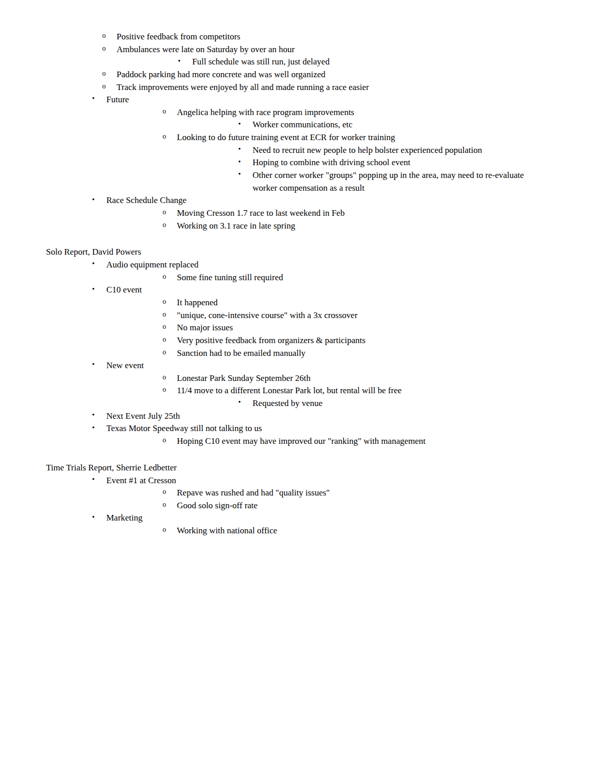Positive feedback from competitors
Ambulances were late on Saturday by over an hour
Full schedule was still run, just delayed
Paddock parking had more concrete and was well organized
Track improvements were enjoyed by all and made running a race easier
Future
Angelica helping with race program improvements
Worker communications, etc
Looking to do future training event at ECR for worker training
Need to recruit new people to help bolster experienced population
Hoping to combine with driving school event
Other corner worker "groups" popping up in the area, may need to re-evaluate worker compensation as a result
Race Schedule Change
Moving Cresson 1.7 race to last weekend in Feb
Working on 3.1 race in late spring
Solo Report, David Powers
Audio equipment replaced
Some fine tuning still required
C10 event
It happened
"unique, cone-intensive course" with a 3x crossover
No major issues
Very positive feedback from organizers & participants
Sanction had to be emailed manually
New event
Lonestar Park Sunday September 26th
11/4 move to a different Lonestar Park lot, but rental will be free
Requested by venue
Next Event July 25th
Texas Motor Speedway still not talking to us
Hoping C10 event may have improved our "ranking" with management
Time Trials Report, Sherrie Ledbetter
Event #1 at Cresson
Repave was rushed and had "quality issues"
Good solo sign-off rate
Marketing
Working with national office